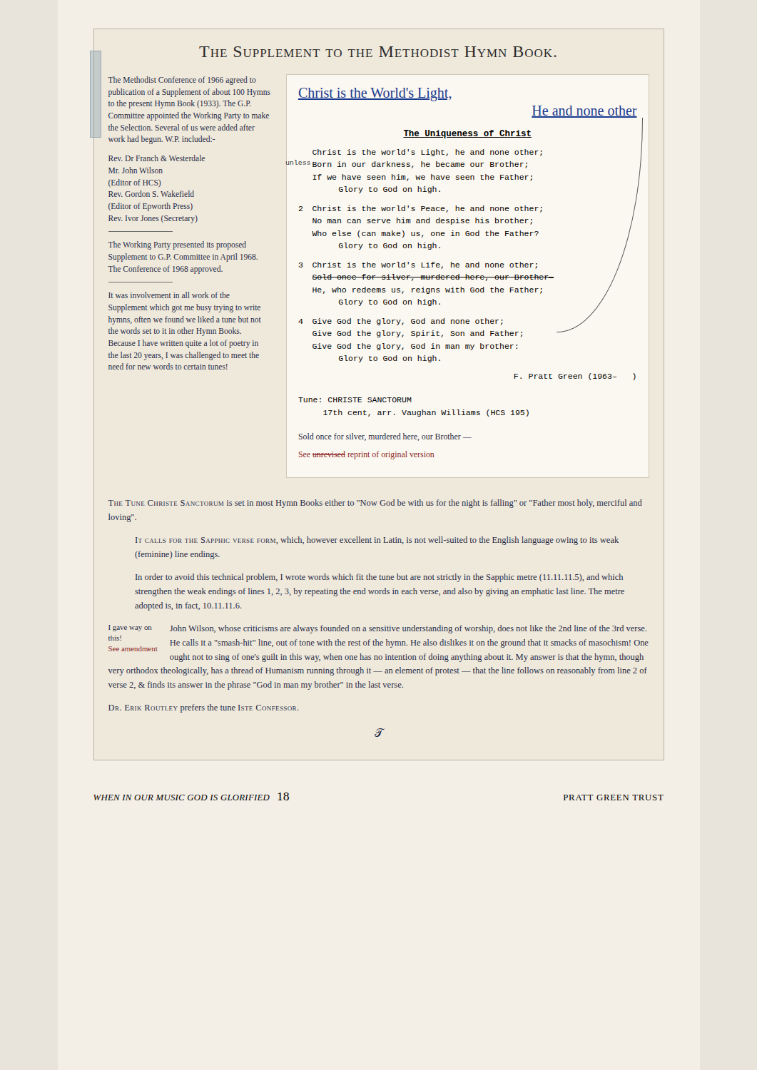The Supplement to the Methodist Hymn Book.
The Methodist Conference of 1966 agreed to publication of a Supplement of about 100 Hymns to the present Hymn Book (1933). The G.P. Committee appointed the Working Party to make the Selection. Several of us were added after work had begun. W.P. included:-
Rev. Dr Franch & Westerdale
Mr. John Wilson
(Editor of HCS)
Rev. Gordon S. Wakefield
(Editor of Epworth Press)
Rev. Ivor Jones (Secretary)
The Working Party presented its proposed Supplement to G.P. Committee in April 1968. The Conference of 1968 approved.
It was involvement in all work of the Supplement which got me busy trying to write hymns, often we found we liked a tune but not the words set to it in other Hymn Books. Because I have written quite a lot of poetry in the last 20 years, I was challenged to meet the need for new words to certain tunes!
Christ is the World's Light,He and none other
The Uniqueness of Christ
Christ is the world's Light, he and none other;
Born in our darkness, he became our Brother;
If we have seen him, we have seen the Father;
Glory to God on high.
2 Christ is the world's Peace, he and none other;
No man can serve him and despise his brother;
Who else (can make) us, one in God the Father?
Glory to God on high.
3 Christ is the world's Life, he and none other;
Sold once for silver, murdered here, our Brother—
He, who redeems us, reigns with God the Father;
Glory to God on high.
4 Give God the glory, God and none other;
Give God the glory, Spirit, Son and Father;
Give God the glory, God in man my brother:
Glory to God on high.
unless
F. Pratt Green (1963– )
Tune: CHRISTE SANCTORUM
17th cent, arr. Vaughan Williams (HCS 195)
Sold once for silver, murdered here, our Brother —
See unrevised reprint of original version
The Tune Christe Sanctorum is set in most Hymn Books either to "Now God be with us for the night is falling" or "Father most holy, merciful and loving".
It calls for the Sapphic verse form, which, however excellent in Latin, is not well-suited to the English language owing to its weak (feminine) line endings.
In order to avoid this technical problem, I wrote words which fit the tune but are not strictly in the Sapphic metre (11.11.11.5), and which strengthen the weak endings of lines 1, 2, 3, by repeating the end words in each verse, and also by giving an emphatic last line. The metre adopted is, in fact, 10.11.11.6.
I gave way on this!
See amendment John Wilson, whose criticisms are always founded on a sensitive understanding of worship, does not like the 2nd line of the 3rd verse. He calls it a "smash-hit" line, out of tone with the rest of the hymn. He also dislikes it on the ground that it smacks of masochism! One ought not to sing of one's guilt in this way, when one has no intention of doing anything about it. My answer is that the hymn, though very orthodox theologically, has a thread of Humanism running through it — an element of protest — that the line follows on reasonably from line 2 of verse 2, & finds its answer in the phrase "God in man my brother" in the last verse.
Dr. Erik Routley prefers the tune Iste Confessor.
𝒯
WHEN IN OUR MUSIC GOD IS GLORIFIED 18 PRATT GREEN TRUST